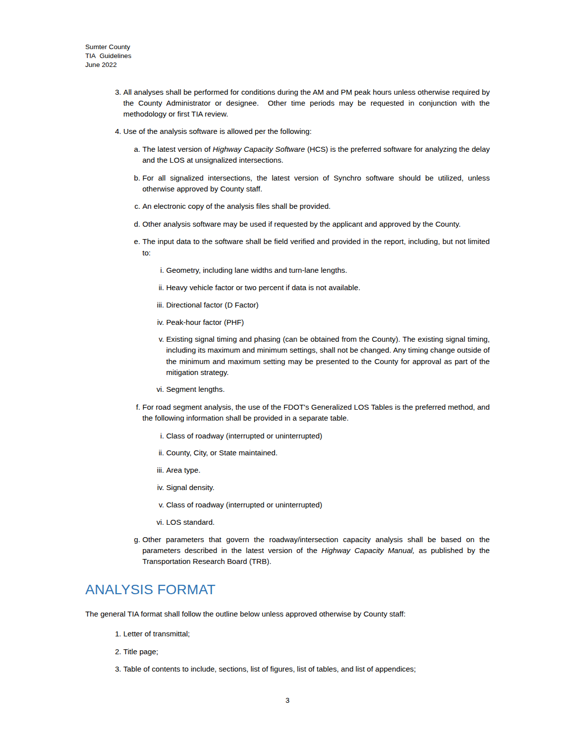Sumter County
TIA Guidelines
June 2022
All analyses shall be performed for conditions during the AM and PM peak hours unless otherwise required by the County Administrator or designee. Other time periods may be requested in conjunction with the methodology or first TIA review.
Use of the analysis software is allowed per the following:
The latest version of Highway Capacity Software (HCS) is the preferred software for analyzing the delay and the LOS at unsignalized intersections.
For all signalized intersections, the latest version of Synchro software should be utilized, unless otherwise approved by County staff.
An electronic copy of the analysis files shall be provided.
Other analysis software may be used if requested by the applicant and approved by the County.
The input data to the software shall be field verified and provided in the report, including, but not limited to:
Geometry, including lane widths and turn-lane lengths.
Heavy vehicle factor or two percent if data is not available.
Directional factor (D Factor)
Peak-hour factor (PHF)
Existing signal timing and phasing (can be obtained from the County). The existing signal timing, including its maximum and minimum settings, shall not be changed. Any timing change outside of the minimum and maximum setting may be presented to the County for approval as part of the mitigation strategy.
Segment lengths.
For road segment analysis, the use of the FDOT's Generalized LOS Tables is the preferred method, and the following information shall be provided in a separate table.
Class of roadway (interrupted or uninterrupted)
County, City, or State maintained.
Area type.
Signal density.
Class of roadway (interrupted or uninterrupted)
LOS standard.
Other parameters that govern the roadway/intersection capacity analysis shall be based on the parameters described in the latest version of the Highway Capacity Manual, as published by the Transportation Research Board (TRB).
ANALYSIS FORMAT
The general TIA format shall follow the outline below unless approved otherwise by County staff:
Letter of transmittal;
Title page;
Table of contents to include, sections, list of figures, list of tables, and list of appendices;
3